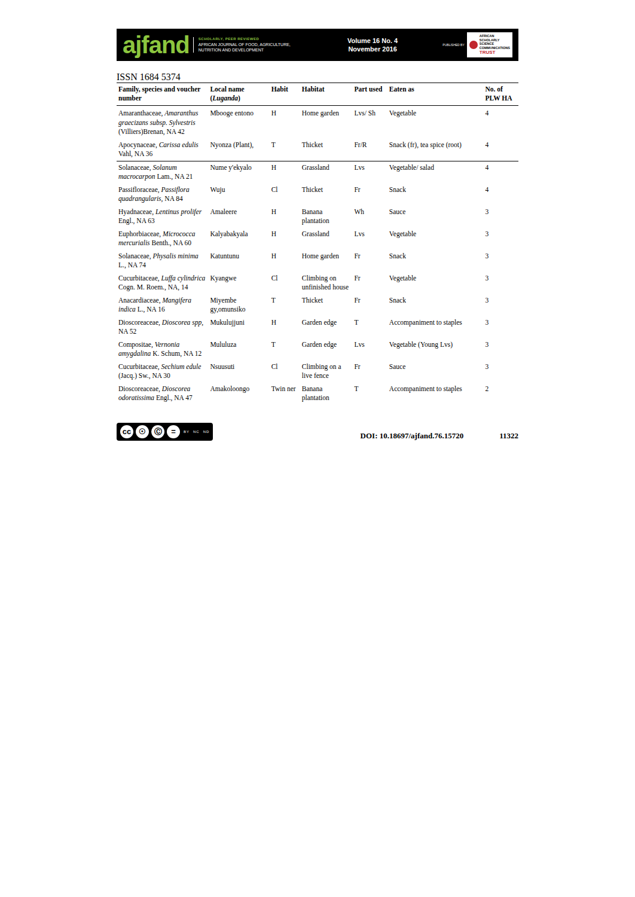ajfand
SCHOLARLY, PEER REVIEWED
AFRICAN JOURNAL OF FOOD, AGRICULTURE,
NUTRITION AND DEVELOPMENT
Volume 16 No. 4
November 2016
PUBLISHED BY
AFRICAN
SCHOLARLY
SCIENCE
COMMUNICATIONS TRUST
ISSN 1684 5374
| Family, species and voucher number | Local name ( Luganda ) | Habit | Habitat | Part used | Eaten as | No. of PLW HA |
| --- | --- | --- | --- | --- | --- | --- |
| Amaranthaceae, Amaranthus graecizans subsp. Sylvestris (Villiers)Brenan, NA 42 | Mbooge entono | H | Home garden | Lvs/ Sh | Vegetable | 4 |
| Apocynaceae, Carissa edulis Vahl, NA 36 | Nyonza (Plant), | T | Thicket | Fr/R | Snack (fr), tea spice (root) | 4 |
| Solanaceae, Solanum macrocarpon Lam., NA 21 | Nume y'ekyalo | H | Grassland | Lvs | Vegetable/ salad | 4 |
| Passifloraceae, Passiflora quadrangularis, NA 84 | Wuju | Cl | Thicket | Fr | Snack | 4 |
| Hyadnaceae, Lentinus prolifer Engl., NA 63 | Amaleere | H | Banana plantation | Wh | Sauce | 3 |
| Euphorbiaceae, Micrococca mercurialis Benth., NA 60 | Kalyabakyala | H | Grassland | Lvs | Vegetable | 3 |
| Solanaceae, Physalis minima L., NA 74 | Katuntunu | H | Home garden | Fr | Snack | 3 |
| Cucurbitaceae, Luffa cylindrica Cogn. M. Roem., NA, 14 | Kyangwe | Cl | Climbing on unfinished house | Fr | Vegetable | 3 |
| Anacardiaceae, Mangifera indica L., NA 16 | Miyembe gy,omunsiko | T | Thicket | Fr | Snack | 3 |
| Dioscoreaceae, Dioscorea spp , NA 52 | Mukulujjuni | H | Garden edge | T | Accompaniment to staples | 3 |
| Compositae, Vernonia amygdalina K. Schum, NA 12 | Mululuza | T | Garden edge | Lvs | Vegetable (Young Lvs) | 3 |
| Cucurbitaceae, Sechium edule (Jacq.) Sw., NA 30 | Nsuusuti | Cl | Climbing on a live fence | Fr | Sauce | 3 |
| Dioscoreaceae, Dioscorea odoratissima Engl., NA 47 | Amakoloongo | Twin ner | Banana plantation | T | Accompaniment to staples | 2 |
cc ☉ Ⓒ = BY NC ND
DOI: 10.18697/ajfand.76.15720 11322